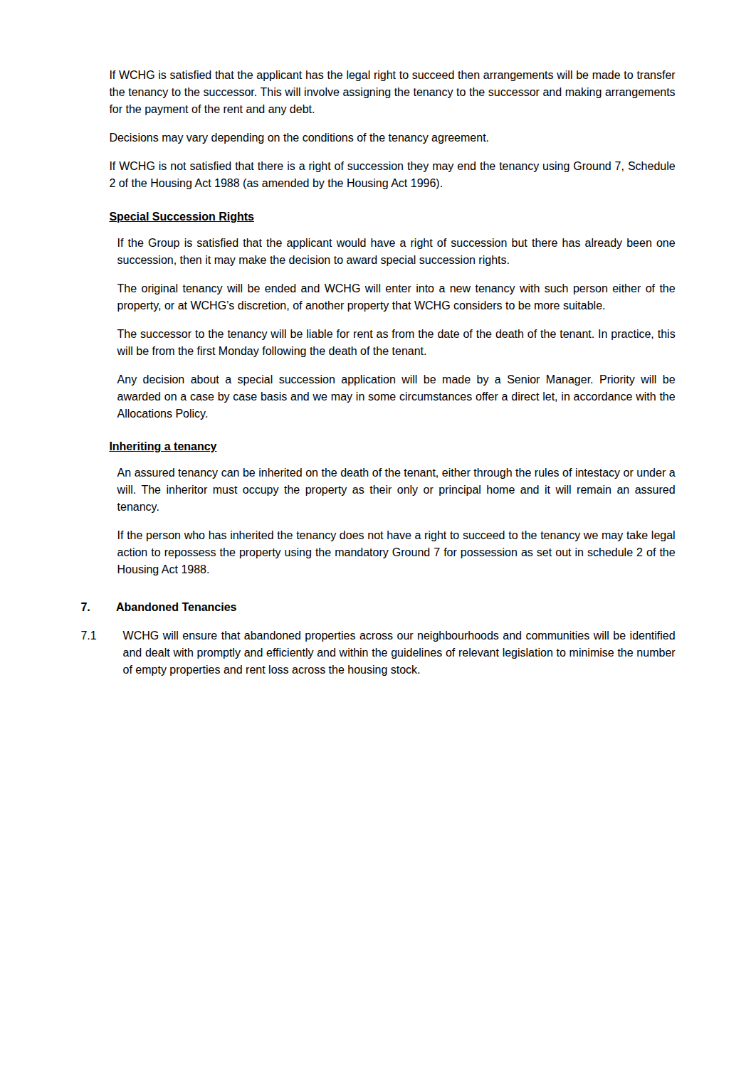If WCHG is satisfied that the applicant has the legal right to succeed then arrangements will be made to transfer the tenancy to the successor. This will involve assigning the tenancy to the successor and making arrangements for the payment of the rent and any debt.
Decisions may vary depending on the conditions of the tenancy agreement.
If WCHG is not satisfied that there is a right of succession they may end the tenancy using Ground 7, Schedule 2 of the Housing Act 1988 (as amended by the Housing Act 1996).
Special Succession Rights
If the Group is satisfied that the applicant would have a right of succession but there has already been one succession, then it may make the decision to award special succession rights.
The original tenancy will be ended and WCHG will enter into a new tenancy with such person either of the property, or at WCHG’s discretion, of another property that WCHG considers to be more suitable.
The successor to the tenancy will be liable for rent as from the date of the death of the tenant. In practice, this will be from the first Monday following the death of the tenant.
Any decision about a special succession application will be made by a Senior Manager. Priority will be awarded on a case by case basis and we may in some circumstances offer a direct let, in accordance with the Allocations Policy.
Inheriting a tenancy
An assured tenancy can be inherited on the death of the tenant, either through the rules of intestacy or under a will. The inheritor must occupy the property as their only or principal home and it will remain an assured tenancy.
If the person who has inherited the tenancy does not have a right to succeed to the tenancy we may take legal action to repossess the property using the mandatory Ground 7 for possession as set out in schedule 2 of the Housing Act 1988.
7. Abandoned Tenancies
7.1 WCHG will ensure that abandoned properties across our neighbourhoods and communities will be identified and dealt with promptly and efficiently and within the guidelines of relevant legislation to minimise the number of empty properties and rent loss across the housing stock.